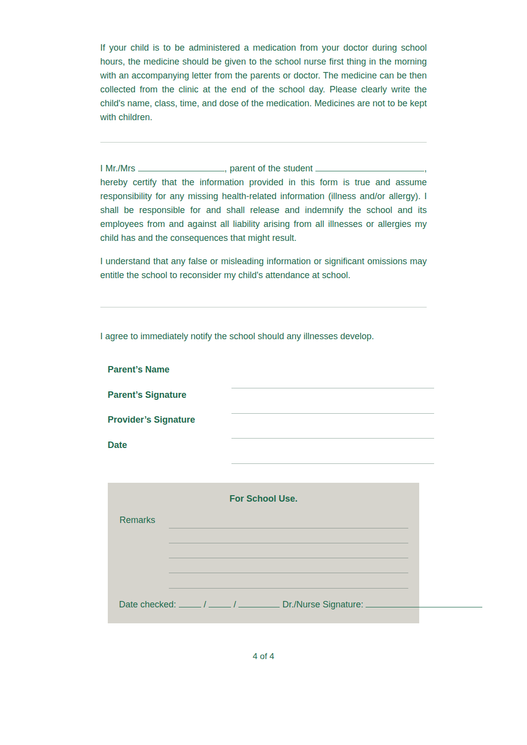If your child is to be administered a medication from your doctor during school hours, the medicine should be given to the school nurse first thing in the morning with an accompanying letter from the parents or doctor. The medicine can be then collected from the clinic at the end of the school day. Please clearly write the child's name, class, time, and dose of the medication. Medicines are not to be kept with children.
I Mr./Mrs , parent of the student , hereby certify that the information provided in this form is true and assume responsibility for any missing health-related information (illness and/or allergy). I shall be responsible for and shall release and indemnify the school and its employees from and against all liability arising from all illnesses or allergies my child has and the consequences that might result.
I understand that any false or misleading information or significant omissions may entitle the school to reconsider my child's attendance at school.
I agree to immediately notify the school should any illnesses develop.
| Parent’s Name | |
| Parent’s Signature | |
| Provider’s Signature | |
| Date | |
For School Use.
| Remarks | |
Date checked: / / Dr./Nurse Signature:
4 of 4